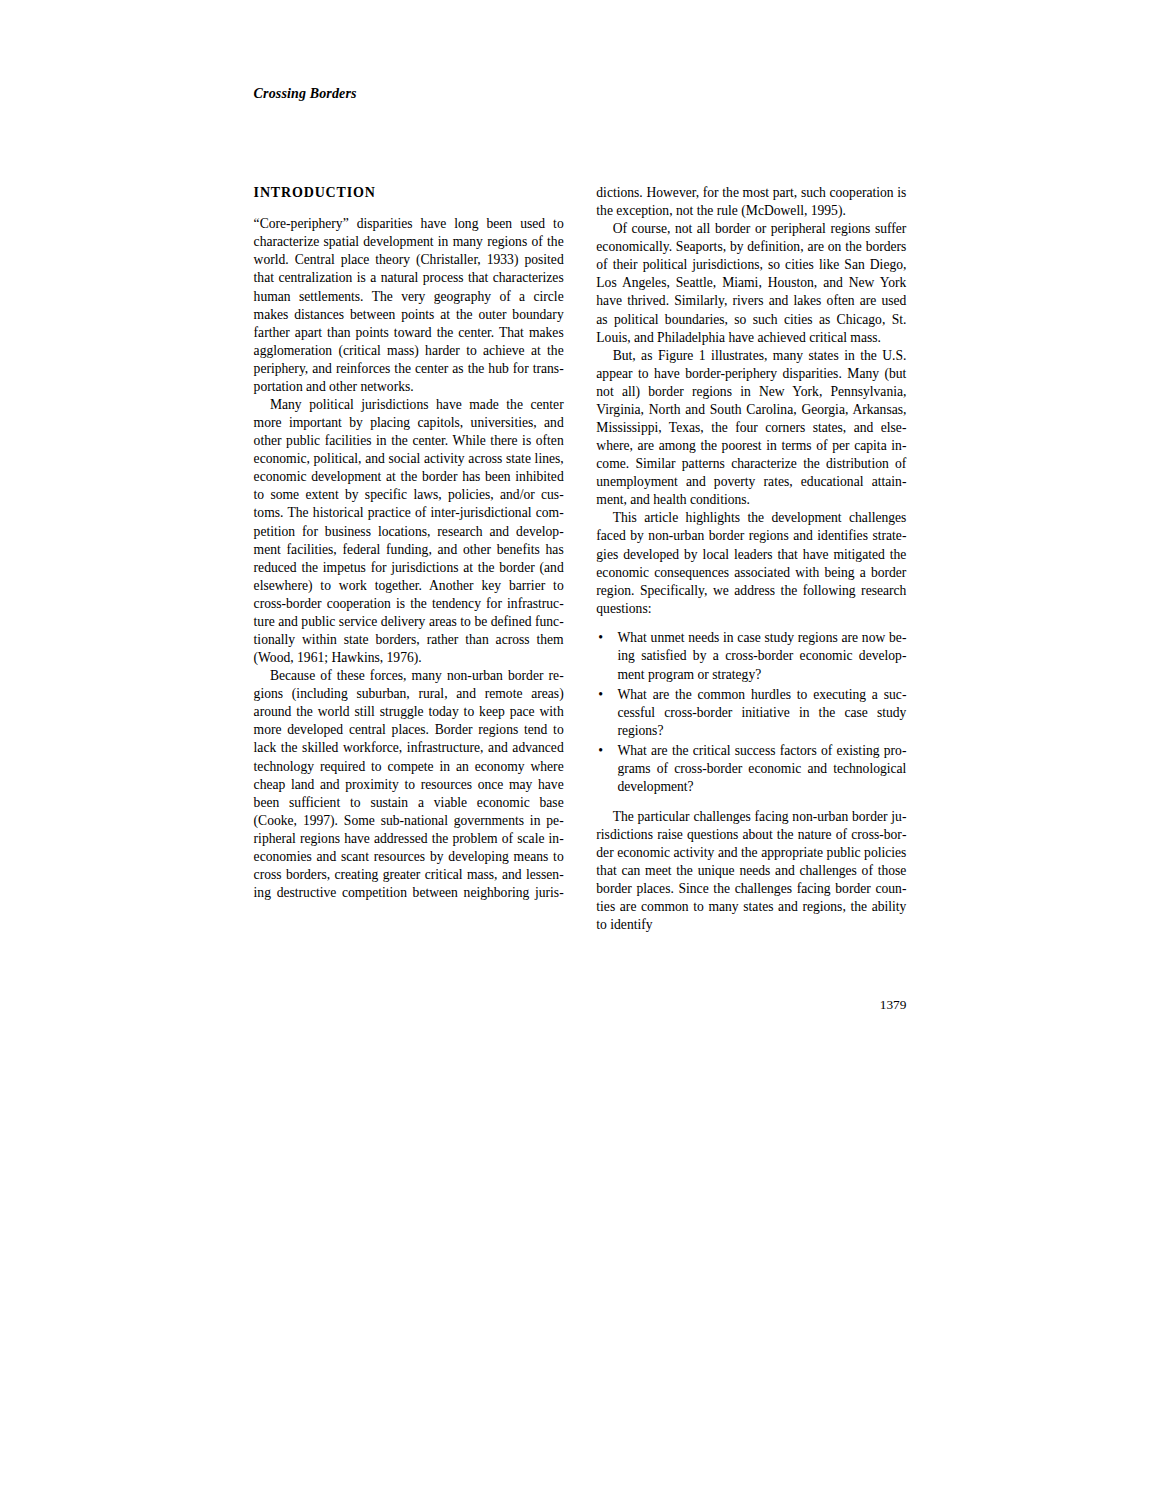Crossing Borders
INTRODUCTION
“Core-periphery” disparities have long been used to characterize spatial development in many regions of the world. Central place theory (Christaller, 1933) posited that centralization is a natural process that characterizes human settlements. The very geography of a circle makes distances between points at the outer boundary farther apart than points toward the center. That makes agglomeration (critical mass) harder to achieve at the periphery, and reinforces the center as the hub for transportation and other networks.
Many political jurisdictions have made the center more important by placing capitols, universities, and other public facilities in the center. While there is often economic, political, and social activity across state lines, economic development at the border has been inhibited to some extent by specific laws, policies, and/or customs. The historical practice of inter-jurisdictional competition for business locations, research and development facilities, federal funding, and other benefits has reduced the impetus for jurisdictions at the border (and elsewhere) to work together. Another key barrier to cross-border cooperation is the tendency for infrastructure and public service delivery areas to be defined functionally within state borders, rather than across them (Wood, 1961; Hawkins, 1976).
Because of these forces, many non-urban border regions (including suburban, rural, and remote areas) around the world still struggle today to keep pace with more developed central places. Border regions tend to lack the skilled workforce, infrastructure, and advanced technology required to compete in an economy where cheap land and proximity to resources once may have been sufficient to sustain a viable economic base (Cooke, 1997). Some sub-national governments in peripheral regions have addressed the problem of scale ineconomies and scant resources by developing means to cross borders, creating greater critical mass, and lessening destructive competition between neighboring jurisdictions. However, for the most part, such cooperation is the exception, not the rule (McDowell, 1995).
Of course, not all border or peripheral regions suffer economically. Seaports, by definition, are on the borders of their political jurisdictions, so cities like San Diego, Los Angeles, Seattle, Miami, Houston, and New York have thrived. Similarly, rivers and lakes often are used as political boundaries, so such cities as Chicago, St. Louis, and Philadelphia have achieved critical mass.
But, as Figure 1 illustrates, many states in the U.S. appear to have border-periphery disparities. Many (but not all) border regions in New York, Pennsylvania, Virginia, North and South Carolina, Georgia, Arkansas, Mississippi, Texas, the four corners states, and elsewhere, are among the poorest in terms of per capita income. Similar patterns characterize the distribution of unemployment and poverty rates, educational attainment, and health conditions.
This article highlights the development challenges faced by non-urban border regions and identifies strategies developed by local leaders that have mitigated the economic consequences associated with being a border region. Specifically, we address the following research questions:
What unmet needs in case study regions are now being satisfied by a cross-border economic development program or strategy?
What are the common hurdles to executing a successful cross-border initiative in the case study regions?
What are the critical success factors of existing programs of cross-border economic and technological development?
The particular challenges facing non-urban border jurisdictions raise questions about the nature of cross-border economic activity and the appropriate public policies that can meet the unique needs and challenges of those border places. Since the challenges facing border counties are common to many states and regions, the ability to identify
1379